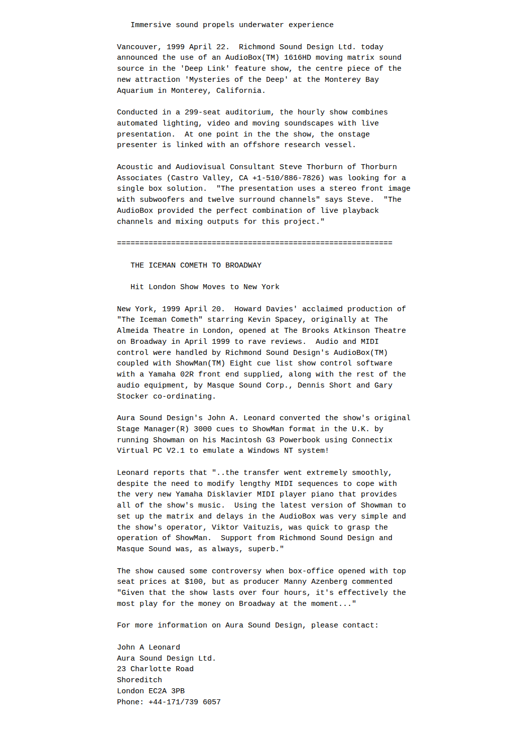Immersive sound propels underwater experience
Vancouver, 1999 April 22. Richmond Sound Design Ltd. today announced the use of an AudioBox(TM) 1616HD moving matrix sound source in the 'Deep Link' feature show, the centre piece of the new attraction 'Mysteries of the Deep' at the Monterey Bay Aquarium in Monterey, California.
Conducted in a 299-seat auditorium, the hourly show combines automated lighting, video and moving soundscapes with live presentation. At one point in the the show, the onstage presenter is linked with an offshore research vessel.
Acoustic and Audiovisual Consultant Steve Thorburn of Thorburn Associates (Castro Valley, CA +1-510/886-7826) was looking for a single box solution. "The presentation uses a stereo front image with subwoofers and twelve surround channels" says Steve. "The AudioBox provided the perfect combination of live playback channels and mixing outputs for this project."
=============================================================
THE ICEMAN COMETH TO BROADWAY
Hit London Show Moves to New York
New York, 1999 April 20. Howard Davies' acclaimed production of "The Iceman Cometh" starring Kevin Spacey, originally at The Almeida Theatre in London, opened at The Brooks Atkinson Theatre on Broadway in April 1999 to rave reviews. Audio and MIDI control were handled by Richmond Sound Design's AudioBox(TM) coupled with ShowMan(TM) Eight cue list show control software with a Yamaha 02R front end supplied, along with the rest of the audio equipment, by Masque Sound Corp., Dennis Short and Gary Stocker co-ordinating.
Aura Sound Design's John A. Leonard converted the show's original Stage Manager(R) 3000 cues to ShowMan format in the U.K. by running Showman on his Macintosh G3 Powerbook using Connectix Virtual PC V2.1 to emulate a Windows NT system!
Leonard reports that "..the transfer went extremely smoothly, despite the need to modify lengthy MIDI sequences to cope with the very new Yamaha Disklavier MIDI player piano that provides all of the show's music. Using the latest version of Showman to set up the matrix and delays in the AudioBox was very simple and the show's operator, Viktor Vaituzis, was quick to grasp the operation of ShowMan. Support from Richmond Sound Design and Masque Sound was, as always, superb."
The show caused some controversy when box-office opened with top seat prices at $100, but as producer Manny Azenberg commented "Given that the show lasts over four hours, it's effectively the most play for the money on Broadway at the moment..."
For more information on Aura Sound Design, please contact:
John A Leonard Aura Sound Design Ltd. 23 Charlotte Road Shoreditch London EC2A 3PB Phone: +44-171/739 6057